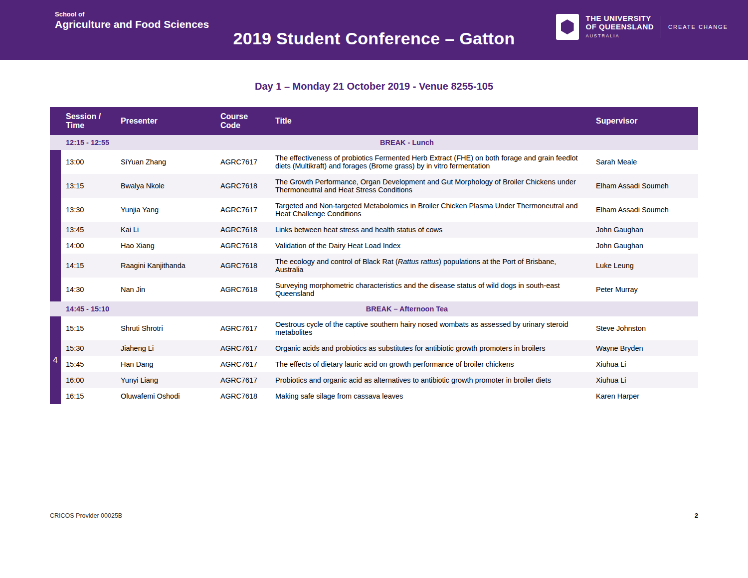School of
Agriculture and Food Sciences
2019 Student Conference – Gatton
THE UNIVERSITY
OF QUEENSLAND
AUSTRALIA
CREATE CHANGE
Day 1 – Monday 21 October 2019 - Venue 8255-105
| | Session / Time | Presenter | Course Code | Title | Supervisor |
| --- | --- | --- | --- | --- | --- |
| | 12:15 - 12:55 | BREAK - Lunch |
| | 13:00 | SiYuan Zhang | AGRC7617 | The effectiveness of probiotics Fermented Herb Extract (FHE) on both forage and grain feedlot diets (Multikraft) and forages (Brome grass) by in vitro fermentation | Sarah Meale |
| 13:15 | Bwalya Nkole | AGRC7618 | The Growth Performance, Organ Development and Gut Morphology of Broiler Chickens under Thermoneutral and Heat Stress Conditions | Elham Assadi Soumeh |
| 13:30 | Yunjia Yang | AGRC7617 | Targeted and Non-targeted Metabolomics in Broiler Chicken Plasma Under Thermoneutral and Heat Challenge Conditions | Elham Assadi Soumeh |
| 13:45 | Kai Li | AGRC7618 | Links between heat stress and health status of cows | John Gaughan |
| 14:00 | Hao Xiang | AGRC7618 | Validation of the Dairy Heat Load Index | John Gaughan |
| 14:15 | Raagini Kanjithanda | AGRC7618 | The ecology and control of Black Rat ( Rattus rattus ) populations at the Port of Brisbane, Australia | Luke Leung |
| 14:30 | Nan Jin | AGRC7618 | Surveying morphometric characteristics and the disease status of wild dogs in south-east Queensland | Peter Murray |
| | 14:45 - 15:10 | BREAK – Afternoon Tea |
| 4 | 15:15 | Shruti Shrotri | AGRC7617 | Oestrous cycle of the captive southern hairy nosed wombats as assessed by urinary steroid metabolites | Steve Johnston |
| 15:30 | Jiaheng Li | AGRC7617 | Organic acids and probiotics as substitutes for antibiotic growth promoters in broilers | Wayne Bryden |
| 15:45 | Han Dang | AGRC7617 | The effects of dietary lauric acid on growth performance of broiler chickens | Xiuhua Li |
| 16:00 | Yunyi Liang | AGRC7617 | Probiotics and organic acid as alternatives to antibiotic growth promoter in broiler diets | Xiuhua Li |
| 16:15 | Oluwafemi Oshodi | AGRC7618 | Making safe silage from cassava leaves | Karen Harper |
CRICOS Provider 00025B
2